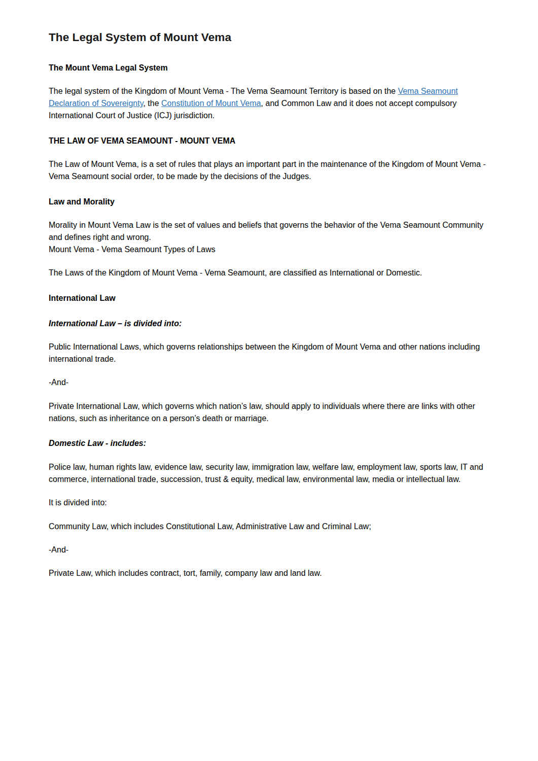The Legal System of Mount Vema
The Mount Vema Legal System
The legal system of the Kingdom of Mount Vema - The Vema Seamount Territory is based on the Vema Seamount Declaration of Sovereignty, the Constitution of Mount Vema, and Common Law and it does not accept compulsory International Court of Justice (ICJ) jurisdiction.
THE LAW OF VEMA SEAMOUNT - MOUNT VEMA
The Law of Mount Vema, is a set of rules that plays an important part in the maintenance of the Kingdom of Mount Vema - Vema Seamount social order, to be made by the decisions of the Judges.
Law and Morality
Morality in Mount Vema Law is the set of values and beliefs that governs the behavior of the Vema Seamount Community and defines right and wrong.
Mount Vema - Vema Seamount Types of Laws
The Laws of the Kingdom of Mount Vema - Vema Seamount, are classified as International or Domestic.
International Law
International Law – is divided into:
Public International Laws, which governs relationships between the Kingdom of Mount Vema and other nations including international trade.
-And-
Private International Law, which governs which nation’s law, should apply to individuals where there are links with other nations, such as inheritance on a person’s death or marriage.
Domestic Law - includes:
Police law, human rights law, evidence law, security law, immigration law, welfare law, employment law, sports law, IT and commerce, international trade, succession, trust & equity, medical law, environmental law, media or intellectual law.
It is divided into:
Community Law, which includes Constitutional Law, Administrative Law and Criminal Law;
-And-
Private Law, which includes contract, tort, family, company law and land law.